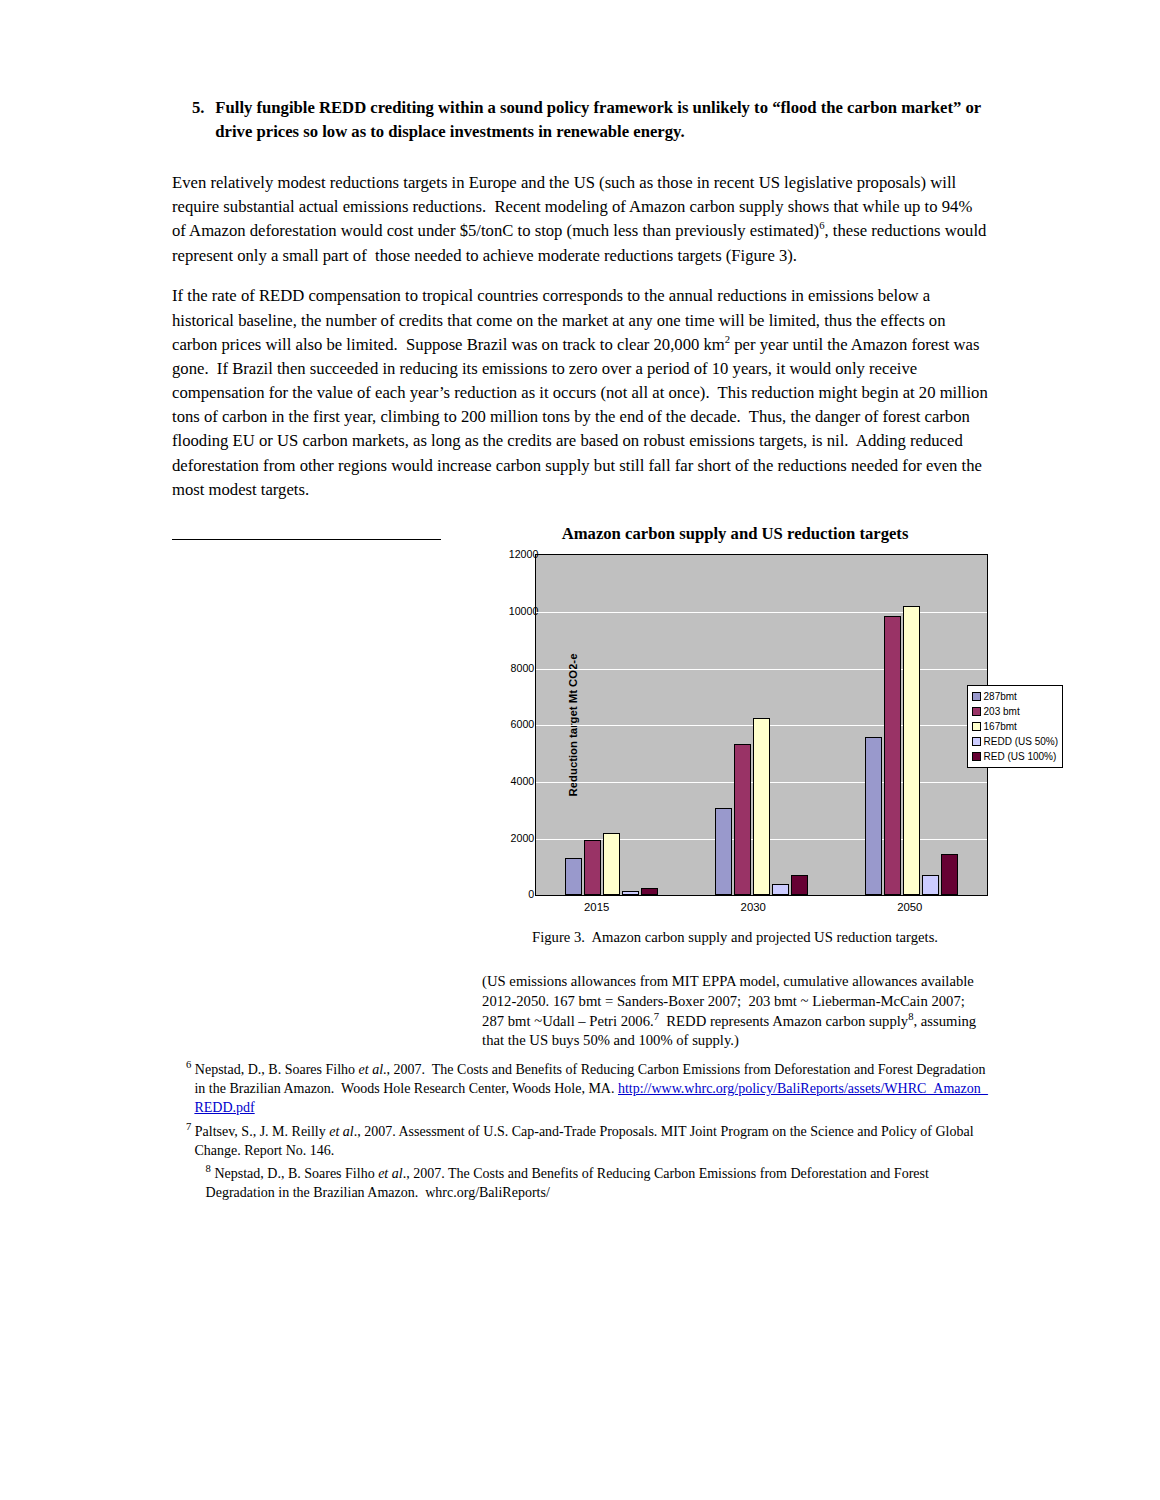Fully fungible REDD crediting within a sound policy framework is unlikely to “flood the carbon market” or drive prices so low as to displace investments in renewable energy.
Even relatively modest reductions targets in Europe and the US (such as those in recent US legislative proposals) will require substantial actual emissions reductions. Recent modeling of Amazon carbon supply shows that while up to 94% of Amazon deforestation would cost under $5/tonC to stop (much less than previously estimated)6, these reductions would represent only a small part of those needed to achieve moderate reductions targets (Figure 3).
If the rate of REDD compensation to tropical countries corresponds to the annual reductions in emissions below a historical baseline, the number of credits that come on the market at any one time will be limited, thus the effects on carbon prices will also be limited. Suppose Brazil was on track to clear 20,000 km2 per year until the Amazon forest was gone. If Brazil then succeeded in reducing its emissions to zero over a period of 10 years, it would only receive compensation for the value of each year’s reduction as it occurs (not all at once). This reduction might begin at 20 million tons of carbon in the first year, climbing to 200 million tons by the end of the decade. Thus, the danger of forest carbon flooding EU or US carbon markets, as long as the credits are based on robust emissions targets, is nil. Adding reduced deforestation from other regions would increase carbon supply but still fall far short of the reductions needed for even the most modest targets.
Amazon carbon supply and US reduction targets
Reduction target Mt CO2-e
12000
10000
8000
6000
4000
2000
0
287bmt
203 bmt
167bmt
REDD (US 50%)
RED (US 100%)
2015 2030 2050
Figure 3. Amazon carbon supply and projected US reduction targets.
(US emissions allowances from MIT EPPA model, cumulative allowances available 2012-2050. 167 bmt = Sanders-Boxer 2007; 203 bmt ~ Lieberman-McCain 2007; 287 bmt ~Udall – Petri 2006.7 REDD represents Amazon carbon supply8, assuming that the US buys 50% and 100% of supply.)
6 Nepstad, D., B. Soares Filho et al., 2007. The Costs and Benefits of Reducing Carbon Emissions from Deforestation and Forest Degradation in the Brazilian Amazon. Woods Hole Research Center, Woods Hole, MA. http://www.whrc.org/policy/BaliReports/assets/WHRC_Amazon_REDD.pdf
7 Paltsev, S., J. M. Reilly et al., 2007. Assessment of U.S. Cap-and-Trade Proposals. MIT Joint Program on the Science and Policy of Global Change. Report No. 146.
8 Nepstad, D., B. Soares Filho et al., 2007. The Costs and Benefits of Reducing Carbon Emissions from Deforestation and Forest Degradation in the Brazilian Amazon. whrc.org/BaliReports/